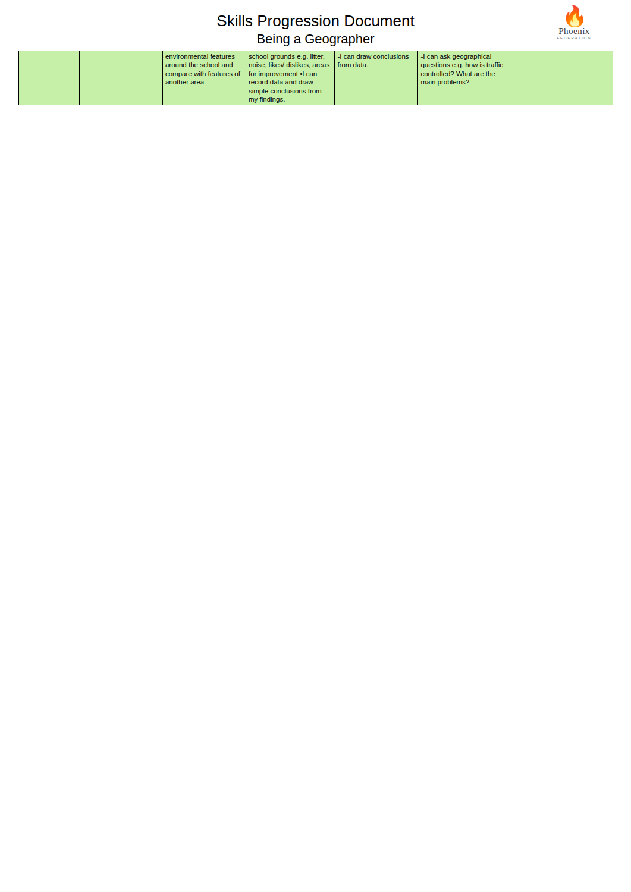🔥
Phoenix
FEDERATION
Skills Progression Document
Being a Geographer
| | | environmental features around the school and compare with features of another area. | school grounds e.g. litter, noise, likes/ dislikes, areas for improvement •I can record data and draw simple conclusions from my findings. | -I can draw conclusions from data. | -I can ask geographical questions e.g. how is traffic controlled? What are the main problems? | |